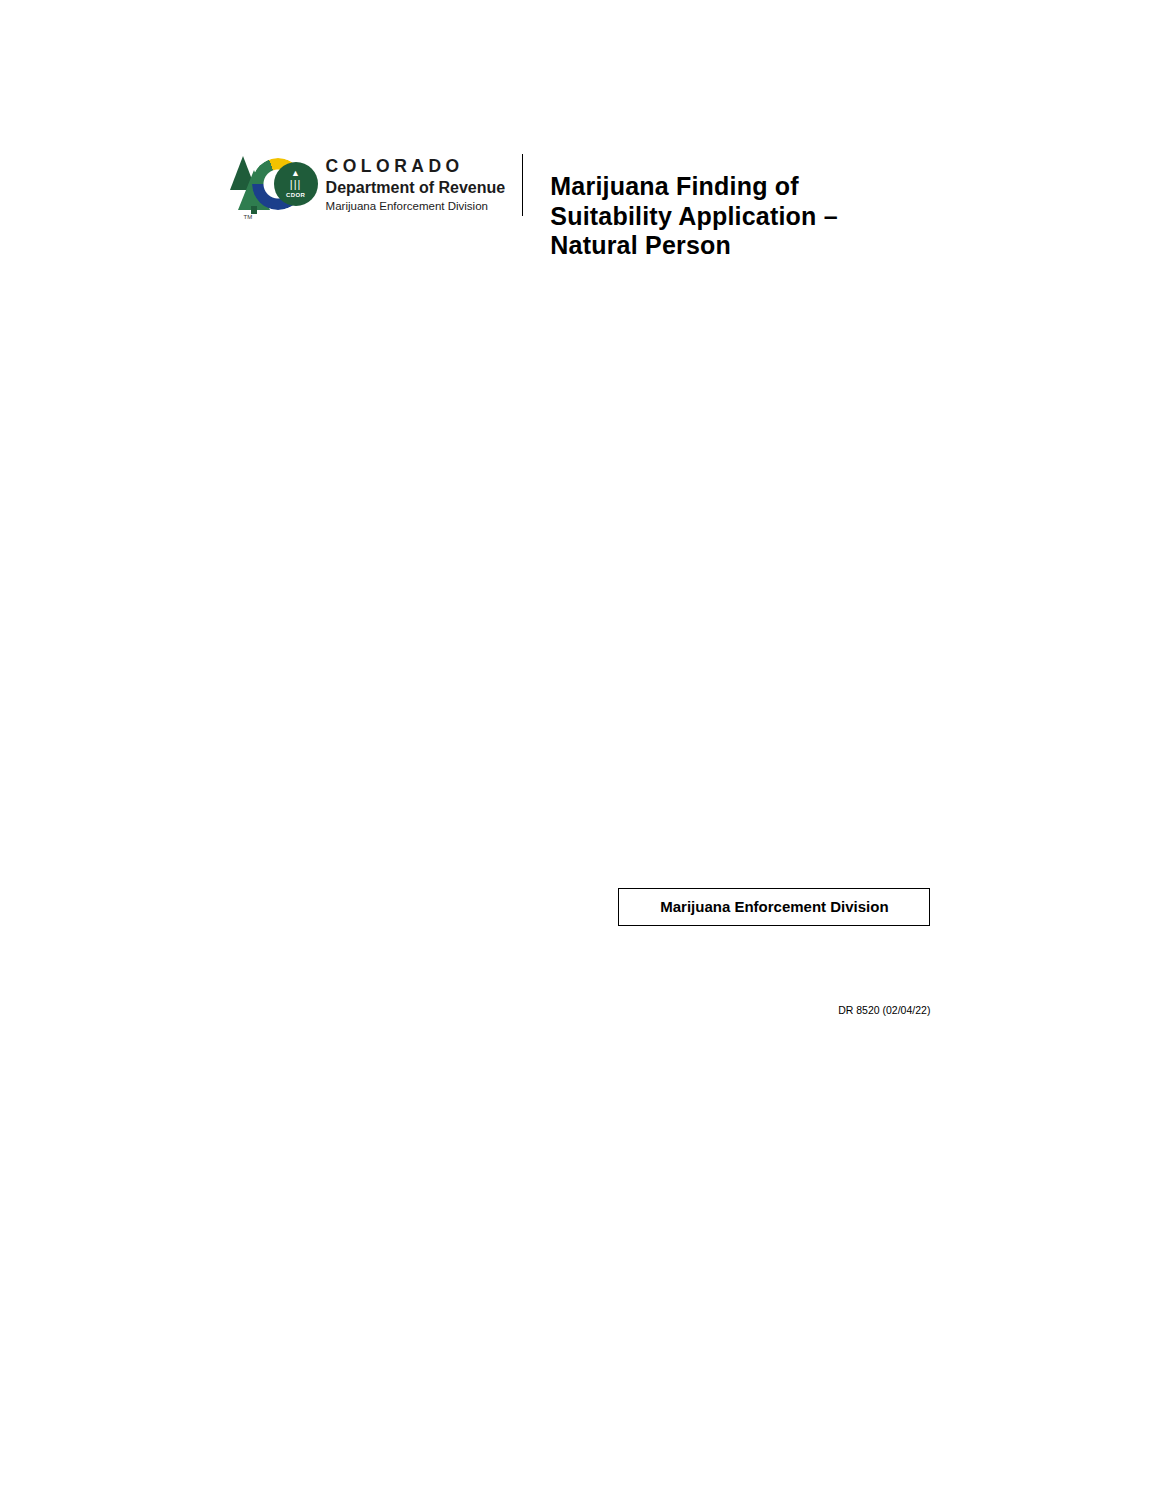▲ ||| CDOR TM
COLORADO
Department of Revenue
Marijuana Enforcement Division
Marijuana Finding of Suitability Application – Natural Person
Marijuana Enforcement Division
DR 8520 (02/04/22)